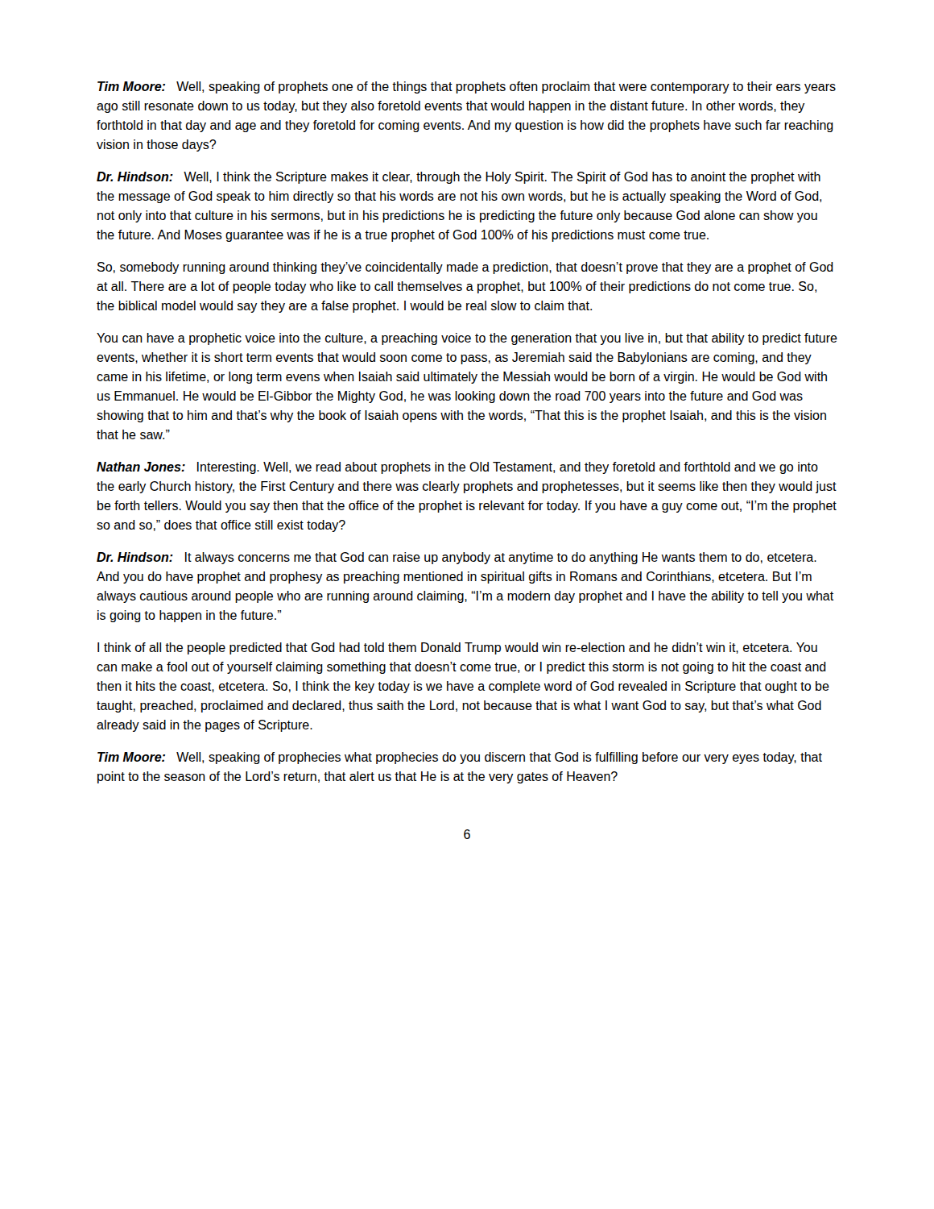Tim Moore: Well, speaking of prophets one of the things that prophets often proclaim that were contemporary to their ears years ago still resonate down to us today, but they also foretold events that would happen in the distant future. In other words, they forthtold in that day and age and they foretold for coming events. And my question is how did the prophets have such far reaching vision in those days?
Dr. Hindson: Well, I think the Scripture makes it clear, through the Holy Spirit. The Spirit of God has to anoint the prophet with the message of God speak to him directly so that his words are not his own words, but he is actually speaking the Word of God, not only into that culture in his sermons, but in his predictions he is predicting the future only because God alone can show you the future. And Moses guarantee was if he is a true prophet of God 100% of his predictions must come true.
So, somebody running around thinking they’ve coincidentally made a prediction, that doesn’t prove that they are a prophet of God at all. There are a lot of people today who like to call themselves a prophet, but 100% of their predictions do not come true. So, the biblical model would say they are a false prophet. I would be real slow to claim that.
You can have a prophetic voice into the culture, a preaching voice to the generation that you live in, but that ability to predict future events, whether it is short term events that would soon come to pass, as Jeremiah said the Babylonians are coming, and they came in his lifetime, or long term evens when Isaiah said ultimately the Messiah would be born of a virgin. He would be God with us Emmanuel. He would be El-Gibbor the Mighty God, he was looking down the road 700 years into the future and God was showing that to him and that’s why the book of Isaiah opens with the words, “That this is the prophet Isaiah, and this is the vision that he saw.”
Nathan Jones: Interesting. Well, we read about prophets in the Old Testament, and they foretold and forthtold and we go into the early Church history, the First Century and there was clearly prophets and prophetesses, but it seems like then they would just be forth tellers. Would you say then that the office of the prophet is relevant for today. If you have a guy come out, “I’m the prophet so and so,” does that office still exist today?
Dr. Hindson: It always concerns me that God can raise up anybody at anytime to do anything He wants them to do, etcetera. And you do have prophet and prophesy as preaching mentioned in spiritual gifts in Romans and Corinthians, etcetera. But I’m always cautious around people who are running around claiming, “I’m a modern day prophet and I have the ability to tell you what is going to happen in the future.”
I think of all the people predicted that God had told them Donald Trump would win re-election and he didn’t win it, etcetera. You can make a fool out of yourself claiming something that doesn’t come true, or I predict this storm is not going to hit the coast and then it hits the coast, etcetera. So, I think the key today is we have a complete word of God revealed in Scripture that ought to be taught, preached, proclaimed and declared, thus saith the Lord, not because that is what I want God to say, but that’s what God already said in the pages of Scripture.
Tim Moore: Well, speaking of prophecies what prophecies do you discern that God is fulfilling before our very eyes today, that point to the season of the Lord’s return, that alert us that He is at the very gates of Heaven?
6